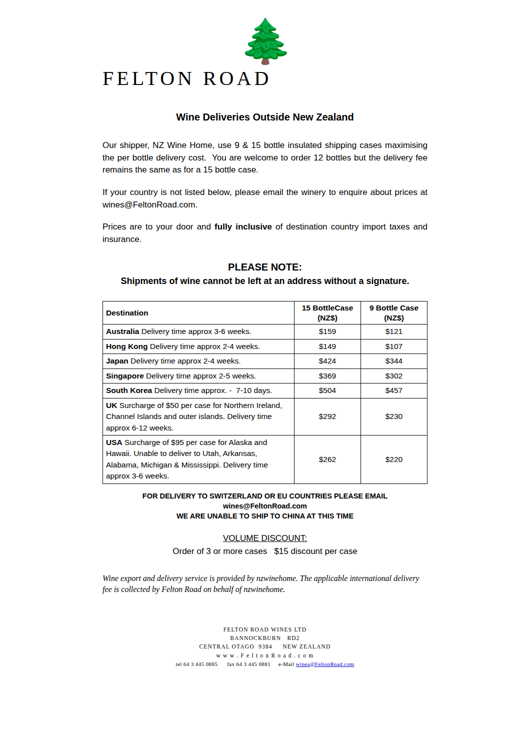🌲
FELTON ROAD
Wine Deliveries Outside New Zealand
Our shipper, NZ Wine Home, use 9 & 15 bottle insulated shipping cases maximising the per bottle delivery cost. You are welcome to order 12 bottles but the delivery fee remains the same as for a 15 bottle case.
If your country is not listed below, please email the winery to enquire about prices at wines@FeltonRoad.com.
Prices are to your door and fully inclusive of destination country import taxes and insurance.
PLEASE NOTE: Shipments of wine cannot be left at an address without a signature.
| Destination | 15 BottleCase (NZ$) | 9 Bottle Case (NZ$) |
| --- | --- | --- |
| Australia Delivery time approx 3-6 weeks. | $159 | $121 |
| Hong Kong Delivery time approx 2-4 weeks. | $149 | $107 |
| Japan Delivery time approx 2-4 weeks. | $424 | $344 |
| Singapore Delivery time approx 2-5 weeks. | $369 | $302 |
| South Korea Delivery time approx. - 7-10 days. | $504 | $457 |
| UK Surcharge of $50 per case for Northern Ireland, Channel Islands and outer islands. Delivery time approx 6-12 weeks. | $292 | $230 |
| USA Surcharge of $95 per case for Alaska and Hawaii. Unable to deliver to Utah, Arkansas, Alabama, Michigan & Mississippi. Delivery time approx 3-6 weeks. | $262 | $220 |
FOR DELIVERY TO SWITZERLAND OR EU COUNTRIES PLEASE EMAIL wines@FeltonRoad.com
WE ARE UNABLE TO SHIP TO CHINA AT THIS TIME
VOLUME DISCOUNT: Order of 3 or more cases $15 discount per case
Wine export and delivery service is provided by nzwinehome. The applicable international delivery fee is collected by Felton Road on behalf of nzwinehome.
FELTON ROAD WINES LTD
BANNOCKBURN RD2
CENTRAL OTAGO 9384 NEW ZEALAND
w w w . F e l t o n R o a d . c o m
tel 64 3 445 0885 fax 64 3 445 0881 e-Mail wines@FeltonRoad.com